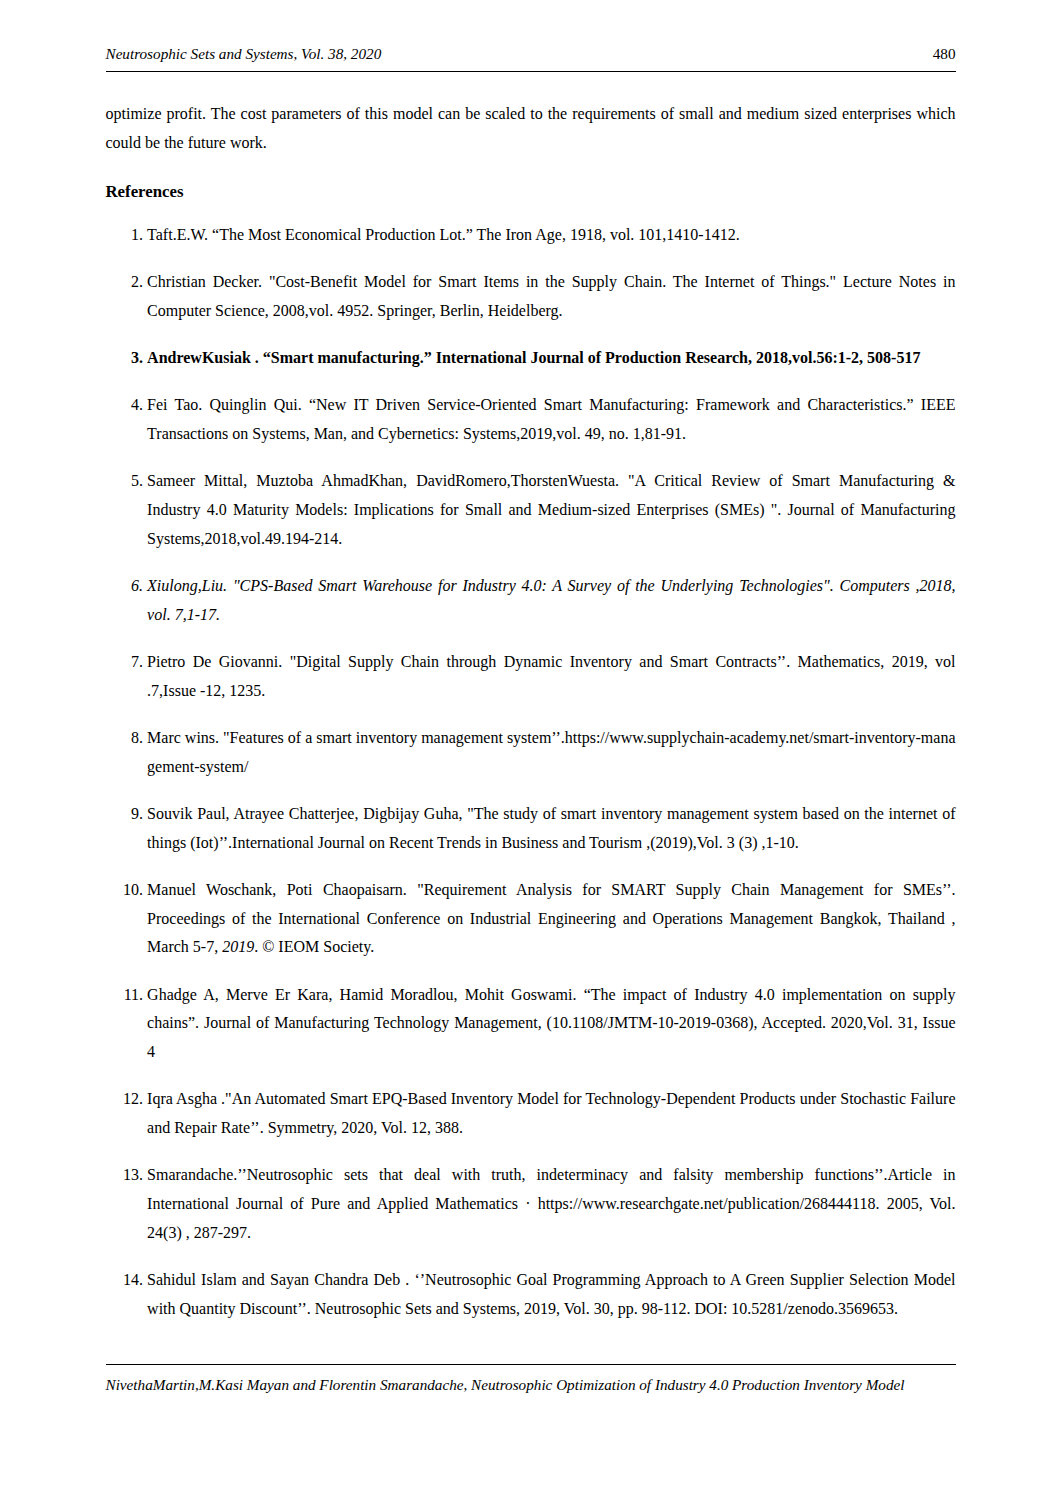Neutrosophic Sets and Systems, Vol. 38, 2020 480
optimize profit. The cost parameters of this model can be scaled to the requirements of small and medium sized enterprises which could be the future work.
References
Taft.E.W. “The Most Economical Production Lot.” The Iron Age, 1918, vol. 101,1410-1412.
Christian Decker. "Cost-Benefit Model for Smart Items in the Supply Chain. The Internet of Things." Lecture Notes in Computer Science, 2008,vol. 4952. Springer, Berlin, Heidelberg.
AndrewKusiak . “Smart manufacturing.” International Journal of Production Research, 2018,vol.56:1-2, 508-517
Fei Tao. Quinglin Qui. “New IT Driven Service-Oriented Smart Manufacturing: Framework and Characteristics.” IEEE Transactions on Systems, Man, and Cybernetics: Systems,2019,vol. 49, no. 1,81-91.
Sameer Mittal, Muztoba AhmadKhan, DavidRomero,ThorstenWuesta. "A Critical Review of Smart Manufacturing & Industry 4.0 Maturity Models: Implications for Small and Medium-sized Enterprises (SMEs) ". Journal of Manufacturing Systems,2018,vol.49.194-214.
Xiulong,Liu. "CPS-Based Smart Warehouse for Industry 4.0: A Survey of the Underlying Technologies". Computers ,2018, vol. 7,1-17.
Pietro De Giovanni. "Digital Supply Chain through Dynamic Inventory and Smart Contracts’’. Mathematics, 2019, vol .7,Issue -12, 1235.
Marc wins. "Features of a smart inventory management system’’.https://www.supplychain-academy.net/smart-inventory-management-system/
Souvik Paul, Atrayee Chatterjee, Digbijay Guha, "The study of smart inventory management system based on the internet of things (Iot)’’.International Journal on Recent Trends in Business and Tourism ,(2019),Vol. 3 (3) ,1-10.
Manuel Woschank, Poti Chaopaisarn. "Requirement Analysis for SMART Supply Chain Management for SMEs’’. Proceedings of the International Conference on Industrial Engineering and Operations Management Bangkok, Thailand , March 5-7, 2019. © IEOM Society.
Ghadge A, Merve Er Kara, Hamid Moradlou, Mohit Goswami. “The impact of Industry 4.0 implementation on supply chains”. Journal of Manufacturing Technology Management, (10.1108/JMTM-10-2019-0368), Accepted. 2020,Vol. 31, Issue 4
Iqra Asgha ."An Automated Smart EPQ-Based Inventory Model for Technology-Dependent Products under Stochastic Failure and Repair Rate’’. Symmetry, 2020, Vol. 12, 388.
Smarandache.’’Neutrosophic sets that deal with truth, indeterminacy and falsity membership functions’’.Article in International Journal of Pure and Applied Mathematics · https://www.researchgate.net/publication/268444118. 2005, Vol. 24(3) , 287-297.
Sahidul Islam and Sayan Chandra Deb . ‘’Neutrosophic Goal Programming Approach to A Green Supplier Selection Model with Quantity Discount’’. Neutrosophic Sets and Systems, 2019, Vol. 30, pp. 98-112. DOI: 10.5281/zenodo.3569653.
NivethaMartin,M.Kasi Mayan and Florentin Smarandache, Neutrosophic Optimization of Industry 4.0 Production Inventory Model